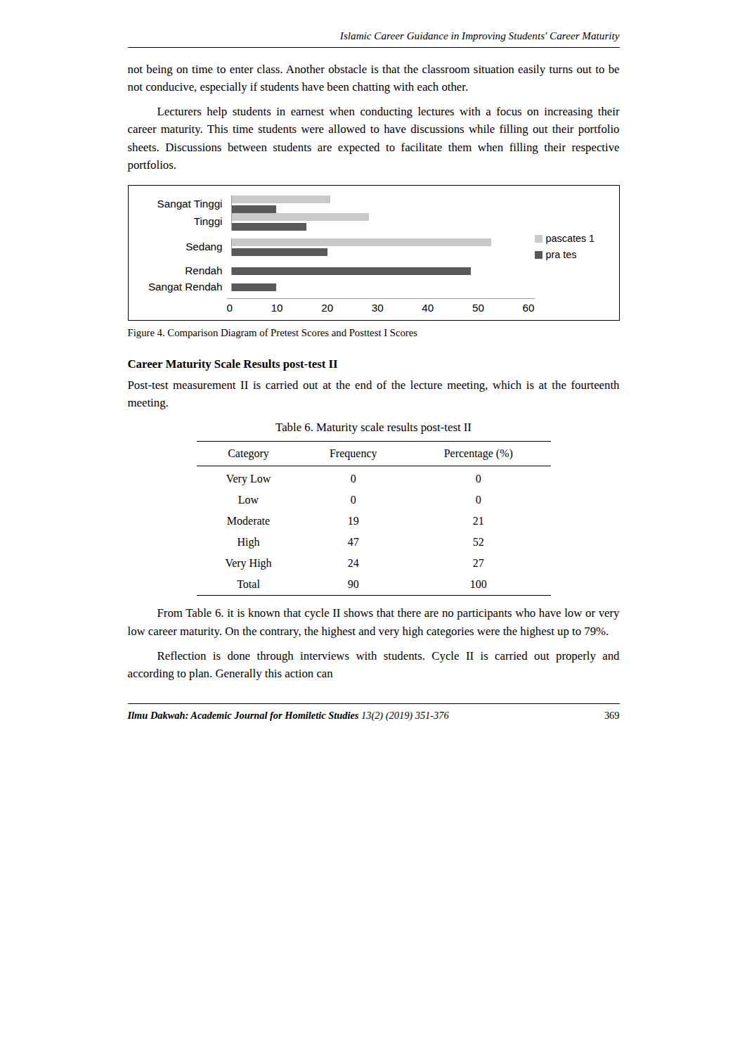Islamic Career Guidance in Improving Students' Career Maturity
not being on time to enter class. Another obstacle is that the classroom situation easily turns out to be not conducive, especially if students have been chatting with each other.
Lecturers help students in earnest when conducting lectures with a focus on increasing their career maturity. This time students were allowed to have discussions while filling out their portfolio sheets. Discussions between students are expected to facilitate them when filling their respective portfolios.
Sangat Tinggi
Tinggi
Sedang
pascates 1
pra tes
Rendah
Sangat Rendah
0102030405060
Figure 4. Comparison Diagram of Pretest Scores and Posttest I Scores
Career Maturity Scale Results post-test II
Post-test measurement II is carried out at the end of the lecture meeting, which is at the fourteenth meeting.
Table 6. Maturity scale results post-test II
| Category | Frequency | Percentage (%) |
| --- | --- | --- |
| Very Low | 0 | 0 |
| Low | 0 | 0 |
| Moderate | 19 | 21 |
| High | 47 | 52 |
| Very High | 24 | 27 |
| Total | 90 | 100 |
From Table 6. it is known that cycle II shows that there are no participants who have low or very low career maturity. On the contrary, the highest and very high categories were the highest up to 79%.
Reflection is done through interviews with students. Cycle II is carried out properly and according to plan. Generally this action can
Ilmu Dakwah: Academic Journal for Homiletic Studies 13(2) (2019) 351-376
369